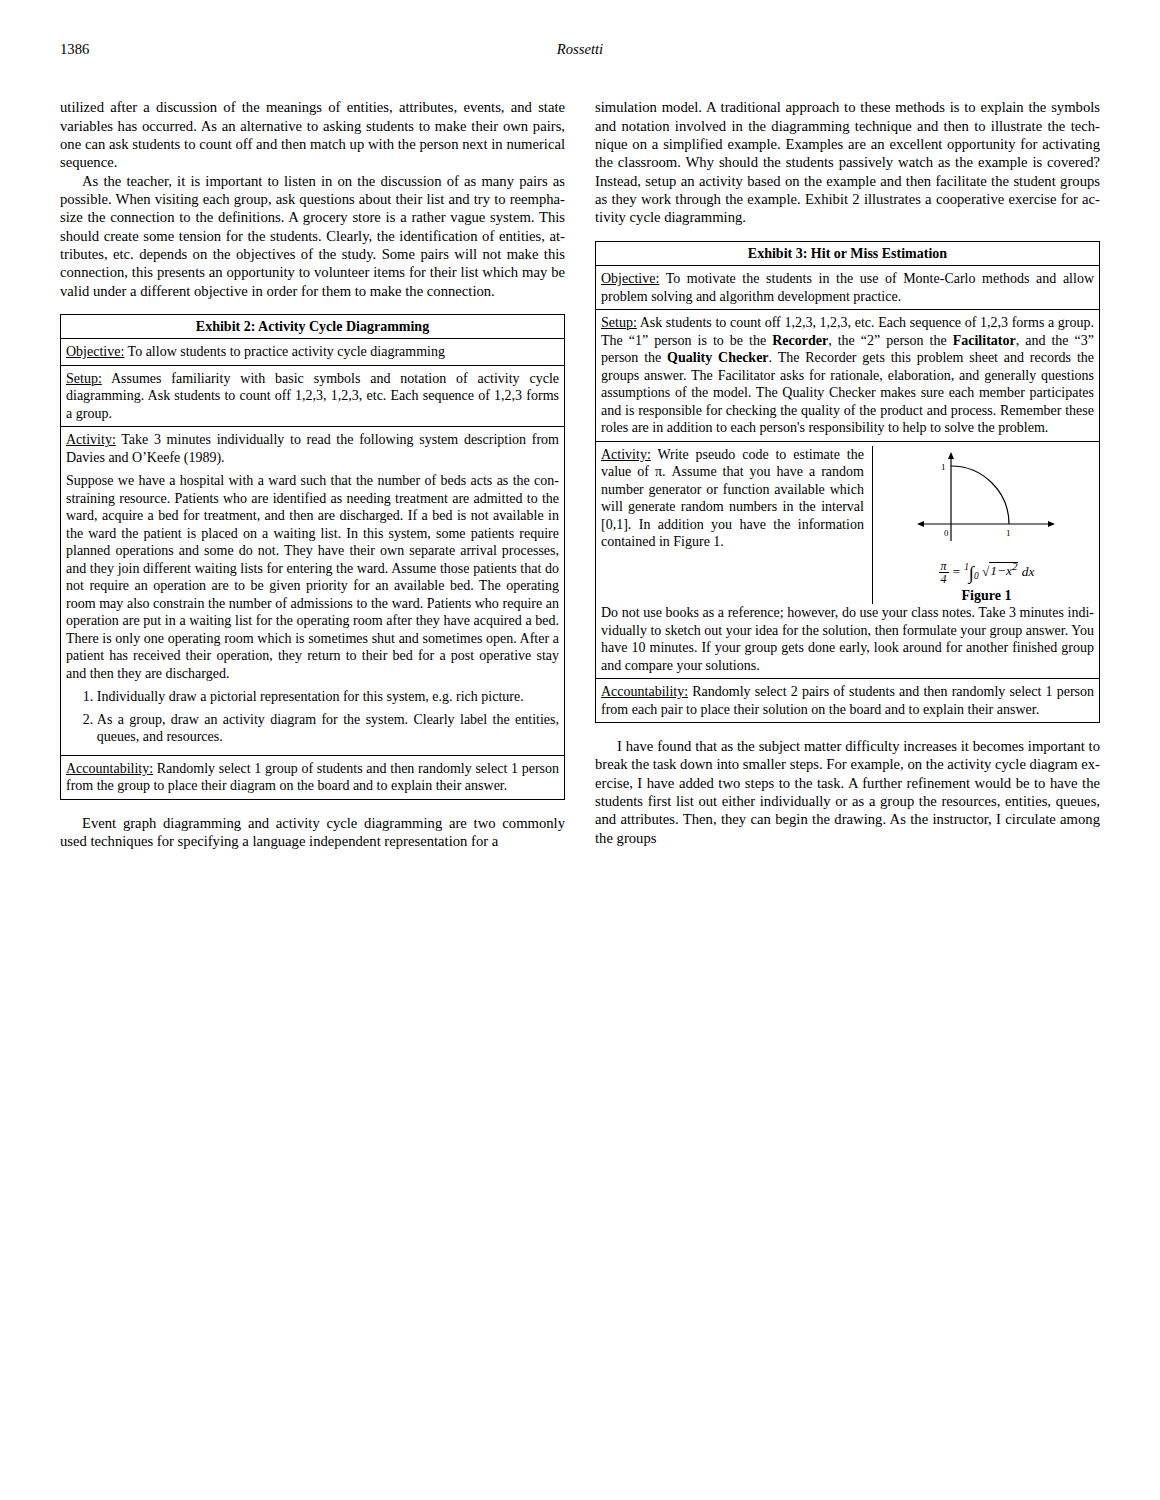1386
Rossetti
utilized after a discussion of the meanings of entities, attributes, events, and state variables has occurred. As an alternative to asking students to make their own pairs, one can ask students to count off and then match up with the person next in numerical sequence.
As the teacher, it is important to listen in on the discussion of as many pairs as possible. When visiting each group, ask questions about their list and try to reemphasize the connection to the definitions. A grocery store is a rather vague system. This should create some tension for the students. Clearly, the identification of entities, attributes, etc. depends on the objectives of the study. Some pairs will not make this connection, this presents an opportunity to volunteer items for their list which may be valid under a different objective in order for them to make the connection.
Exhibit 2: Activity Cycle Diagramming
Objective: To allow students to practice activity cycle diagramming
Setup: Assumes familiarity with basic symbols and notation of activity cycle diagramming. Ask students to count off 1,2,3, 1,2,3, etc. Each sequence of 1,2,3 forms a group.
Activity: Take 3 minutes individually to read the following system description from Davies and O’Keefe (1989).
Suppose we have a hospital with a ward such that the number of beds acts as the constraining resource. Patients who are identified as needing treatment are admitted to the ward, acquire a bed for treatment, and then are discharged. If a bed is not available in the ward the patient is placed on a waiting list. In this system, some patients require planned operations and some do not. They have their own separate arrival processes, and they join different waiting lists for entering the ward. Assume those patients that do not require an operation are to be given priority for an available bed. The operating room may also constrain the number of admissions to the ward. Patients who require an operation are put in a waiting list for the operating room after they have acquired a bed. There is only one operating room which is sometimes shut and sometimes open. After a patient has received their operation, they return to their bed for a post operative stay and then they are discharged.
Individually draw a pictorial representation for this system, e.g. rich picture.
As a group, draw an activity diagram for the system. Clearly label the entities, queues, and resources.
Accountability: Randomly select 1 group of students and then randomly select 1 person from the group to place their diagram on the board and to explain their answer.
Event graph diagramming and activity cycle diagramming are two commonly used techniques for specifying a language independent representation for a
simulation model. A traditional approach to these methods is to explain the symbols and notation involved in the diagramming technique and then to illustrate the technique on a simplified example. Examples are an excellent opportunity for activating the classroom. Why should the students passively watch as the example is covered? Instead, setup an activity based on the example and then facilitate the student groups as they work through the example. Exhibit 2 illustrates a cooperative exercise for activity cycle diagramming.
Exhibit 3: Hit or Miss Estimation
Objective: To motivate the students in the use of Monte-Carlo methods and allow problem solving and algorithm development practice.
Setup: Ask students to count off 1,2,3, 1,2,3, etc. Each sequence of 1,2,3 forms a group. The “1” person is to be the Recorder, the “2” person the Facilitator, and the “3” person the Quality Checker. The Recorder gets this problem sheet and records the groups answer. The Facilitator asks for rationale, elaboration, and generally questions assumptions of the model. The Quality Checker makes sure each member participates and is responsible for checking the quality of the product and process. Remember these roles are in addition to each person's responsibility to help to solve the problem.
Activity: Write pseudo code to estimate the value of π. Assume that you have a random number generator or function available which will generate random numbers in the interval [0,1]. In addition you have the information contained in Figure 1.
1 0 1
π 4 = 1∫0 √1−x2 dx
Figure 1
Do not use books as a reference; however, do use your class notes. Take 3 minutes individually to sketch out your idea for the solution, then formulate your group answer. You have 10 minutes. If your group gets done early, look around for another finished group and compare your solutions.
Accountability: Randomly select 2 pairs of students and then randomly select 1 person from each pair to place their solution on the board and to explain their answer.
I have found that as the subject matter difficulty increases it becomes important to break the task down into smaller steps. For example, on the activity cycle diagram exercise, I have added two steps to the task. A further refinement would be to have the students first list out either individually or as a group the resources, entities, queues, and attributes. Then, they can begin the drawing. As the instructor, I circulate among the groups